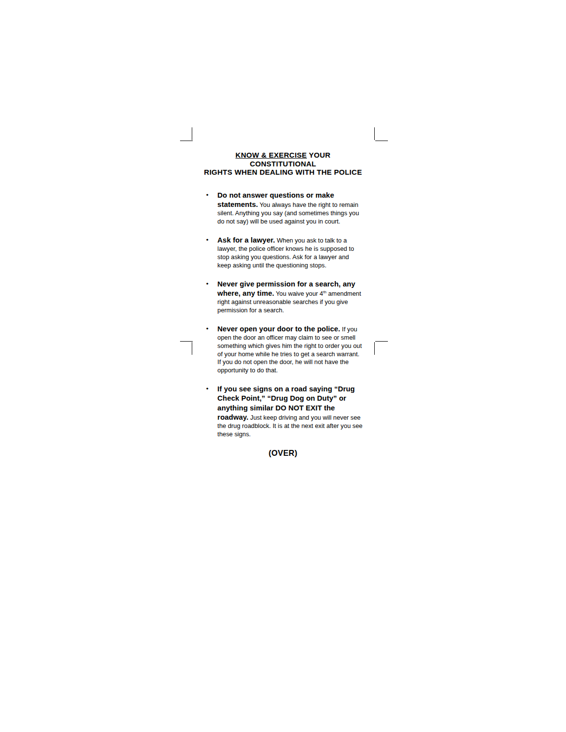Know & Exercise Your Constitutional
Rights When Dealing With The Police
Do not answer questions or make statements. You always have the right to remain silent. Anything you say (and sometimes things you do not say) will be used against you in court.
Ask for a lawyer. When you ask to talk to a lawyer, the police officer knows he is supposed to stop asking you questions. Ask for a lawyer and keep asking until the questioning stops.
Never give permission for a search, any where, any time. You waive your 4th amendment right against unreasonable searches if you give permission for a search.
Never open your door to the police. If you open the door an officer may claim to see or smell something which gives him the right to order you out of your home while he tries to get a search warrant. If you do not open the door, he will not have the opportunity to do that.
If you see signs on a road saying “Drug Check Point,” “Drug Dog on Duty” or anything similar DO NOT EXIT the roadway. Just keep driving and you will never see the drug roadblock. It is at the next exit after you see these signs.
(OVER)